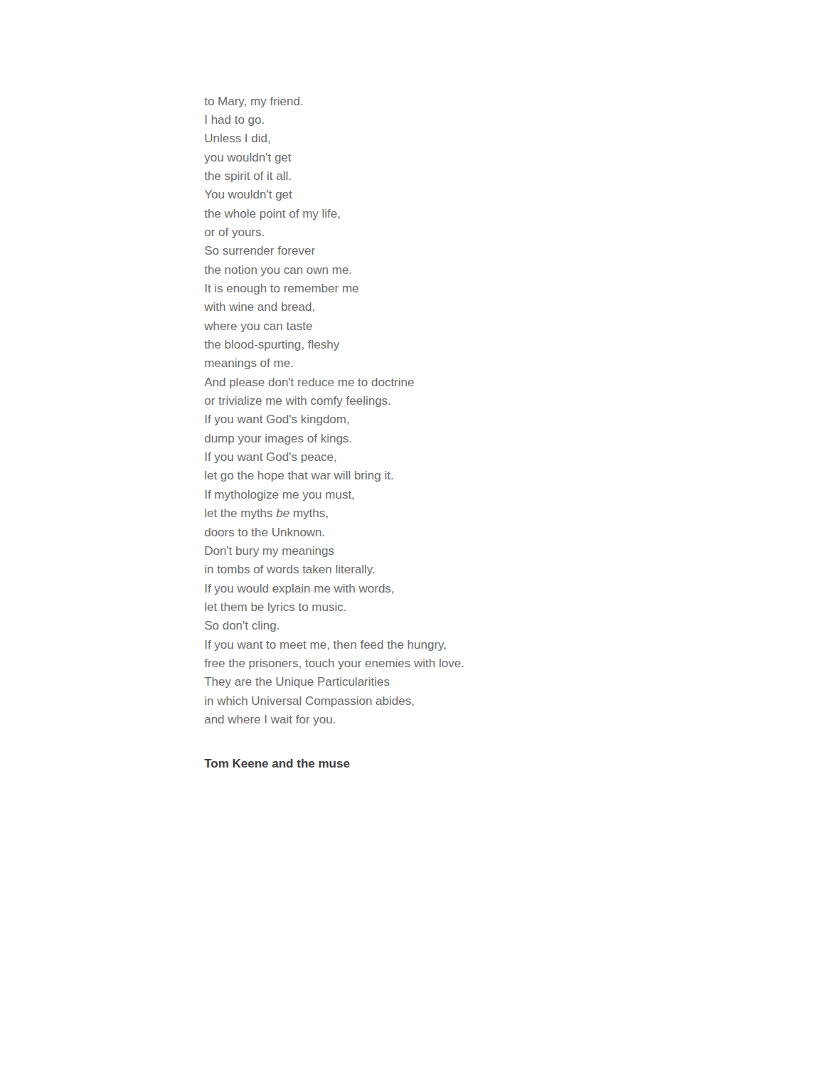to Mary, my friend. I had to go. Unless I did, you wouldn't get the spirit of it all. You wouldn't get the whole point of my life, or of yours. So surrender forever the notion you can own me. It is enough to remember me with wine and bread, where you can taste the blood-spurting, fleshy meanings of me. And please don't reduce me to doctrine or trivialize me with comfy feelings. If you want God's kingdom, dump your images of kings. If you want God's peace, let go the hope that war will bring it. If mythologize me you must, let the myths be myths, doors to the Unknown. Don't bury my meanings in tombs of words taken literally. If you would explain me with words, let them be lyrics to music. So don't cling. If you want to meet me, then feed the hungry, free the prisoners, touch your enemies with love. They are the Unique Particularities in which Universal Compassion abides, and where I wait for you.
Tom Keene and the muse